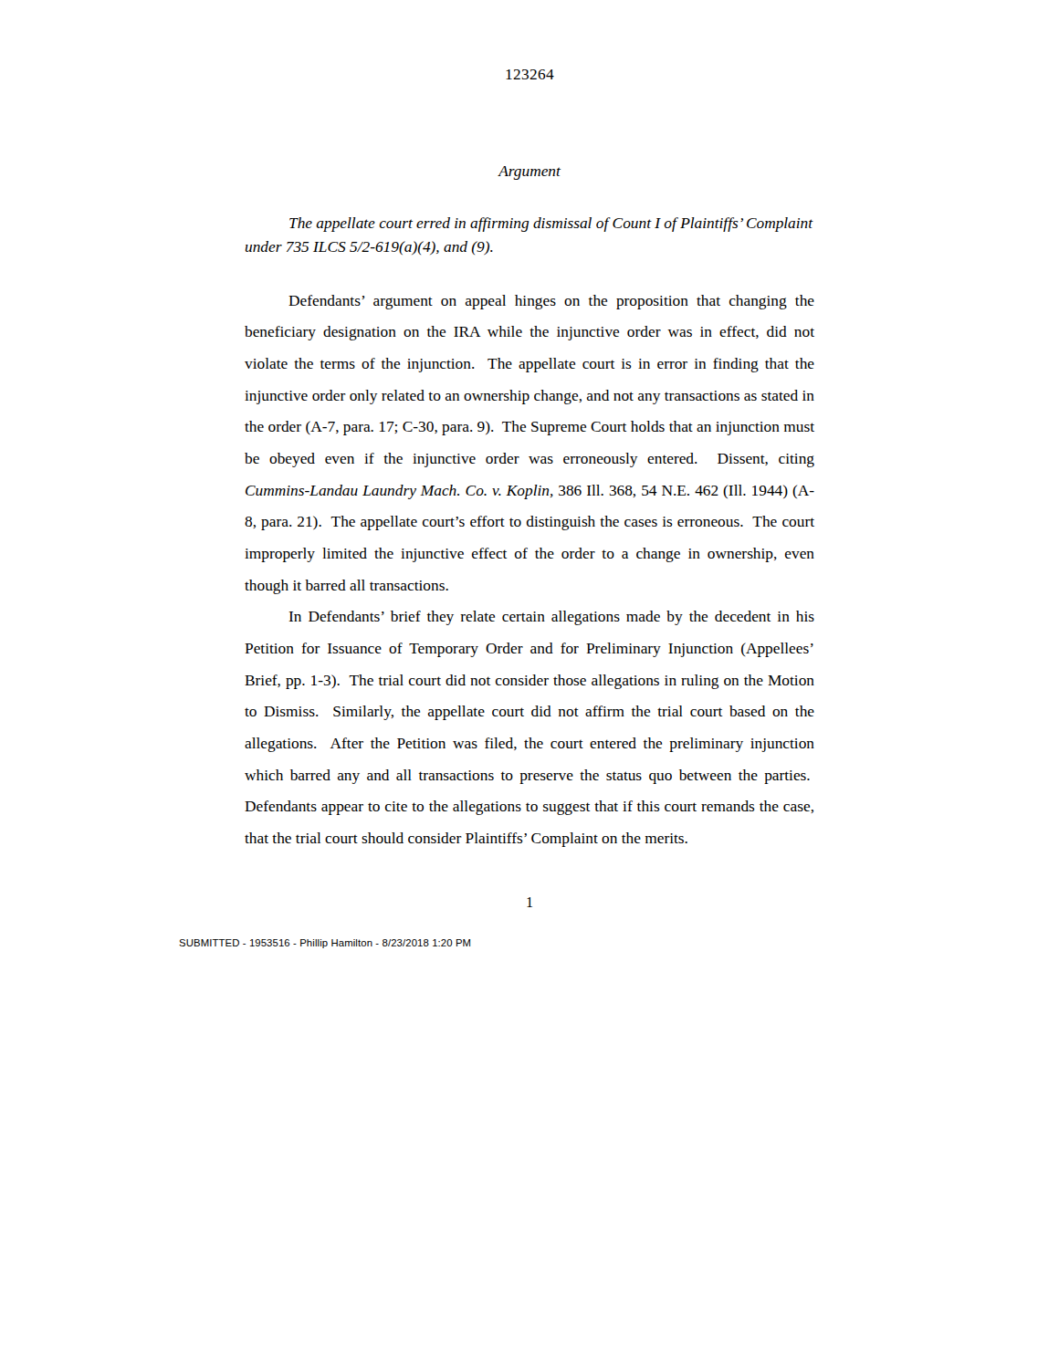123264
Argument
The appellate court erred in affirming dismissal of Count I of Plaintiffs’ Complaint under 735 ILCS 5/2-619(a)(4), and (9).
Defendants’ argument on appeal hinges on the proposition that changing the beneficiary designation on the IRA while the injunctive order was in effect, did not violate the terms of the injunction. The appellate court is in error in finding that the injunctive order only related to an ownership change, and not any transactions as stated in the order (A-7, para. 17; C-30, para. 9). The Supreme Court holds that an injunction must be obeyed even if the injunctive order was erroneously entered. Dissent, citing Cummins-Landau Laundry Mach. Co. v. Koplin, 386 Ill. 368, 54 N.E. 462 (Ill. 1944) (A-8, para. 21). The appellate court’s effort to distinguish the cases is erroneous. The court improperly limited the injunctive effect of the order to a change in ownership, even though it barred all transactions.
In Defendants’ brief they relate certain allegations made by the decedent in his Petition for Issuance of Temporary Order and for Preliminary Injunction (Appellees’ Brief, pp. 1-3). The trial court did not consider those allegations in ruling on the Motion to Dismiss. Similarly, the appellate court did not affirm the trial court based on the allegations. After the Petition was filed, the court entered the preliminary injunction which barred any and all transactions to preserve the status quo between the parties. Defendants appear to cite to the allegations to suggest that if this court remands the case, that the trial court should consider Plaintiffs’ Complaint on the merits.
1
SUBMITTED - 1953516 - Phillip Hamilton - 8/23/2018 1:20 PM